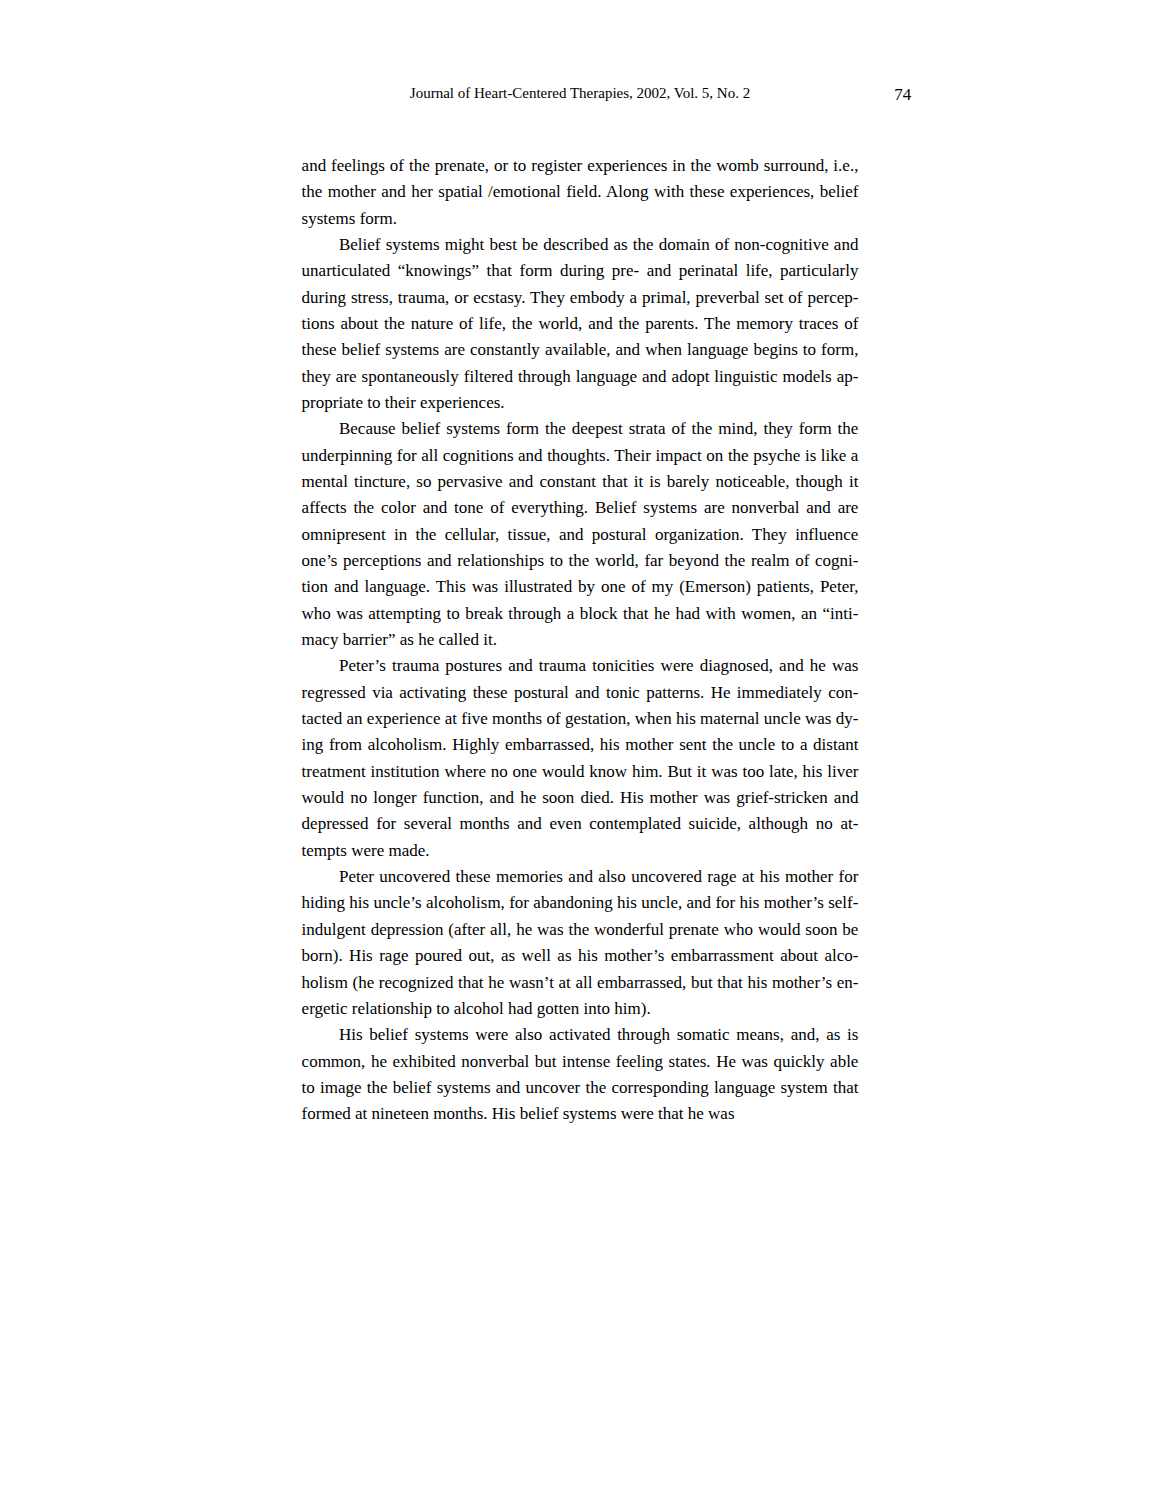Journal of Heart-Centered Therapies, 2002, Vol. 5, No. 2
74
and feelings of the prenate, or to register experiences in the womb surround, i.e., the mother and her spatial /emotional field. Along with these experiences, belief systems form.
Belief systems might best be described as the domain of non-cognitive and unarticulated “knowings” that form during pre- and perinatal life, particularly during stress, trauma, or ecstasy. They embody a primal, preverbal set of perceptions about the nature of life, the world, and the parents. The memory traces of these belief systems are constantly available, and when language begins to form, they are spontaneously filtered through language and adopt linguistic models appropriate to their experiences.
Because belief systems form the deepest strata of the mind, they form the underpinning for all cognitions and thoughts. Their impact on the psyche is like a mental tincture, so pervasive and constant that it is barely noticeable, though it affects the color and tone of everything. Belief systems are nonverbal and are omnipresent in the cellular, tissue, and postural organization. They influence one’s perceptions and relationships to the world, far beyond the realm of cognition and language. This was illustrated by one of my (Emerson) patients, Peter, who was attempting to break through a block that he had with women, an “intimacy barrier” as he called it.
Peter’s trauma postures and trauma tonicities were diagnosed, and he was regressed via activating these postural and tonic patterns. He immediately contacted an experience at five months of gestation, when his maternal uncle was dying from alcoholism. Highly embarrassed, his mother sent the uncle to a distant treatment institution where no one would know him. But it was too late, his liver would no longer function, and he soon died. His mother was grief-stricken and depressed for several months and even contemplated suicide, although no attempts were made.
Peter uncovered these memories and also uncovered rage at his mother for hiding his uncle’s alcoholism, for abandoning his uncle, and for his mother’s self-indulgent depression (after all, he was the wonderful prenate who would soon be born). His rage poured out, as well as his mother’s embarrassment about alcoholism (he recognized that he wasn’t at all embarrassed, but that his mother’s energetic relationship to alcohol had gotten into him).
His belief systems were also activated through somatic means, and, as is common, he exhibited nonverbal but intense feeling states. He was quickly able to image the belief systems and uncover the corresponding language system that formed at nineteen months. His belief systems were that he was